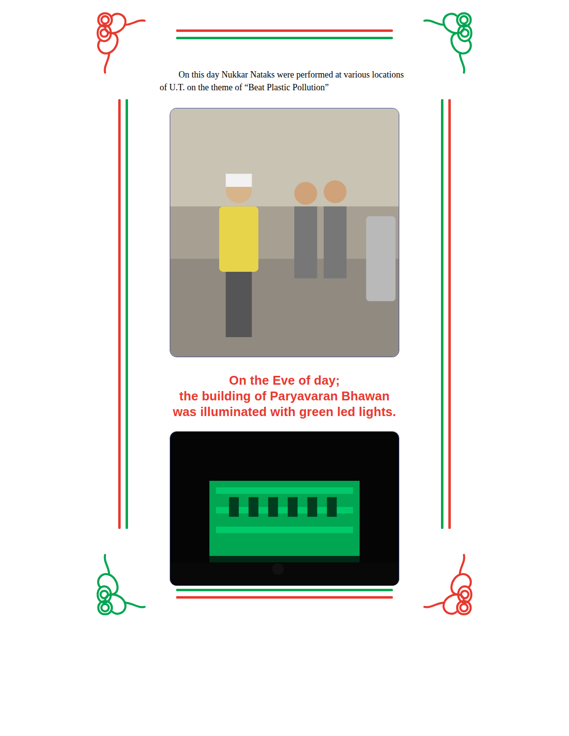On this day Nukkar Nataks were performed at various locations of U.T. on the theme of “Beat Plastic Pollution”
On the Eve of day; the building of Paryavaran Bhawan was illuminated with green led lights.